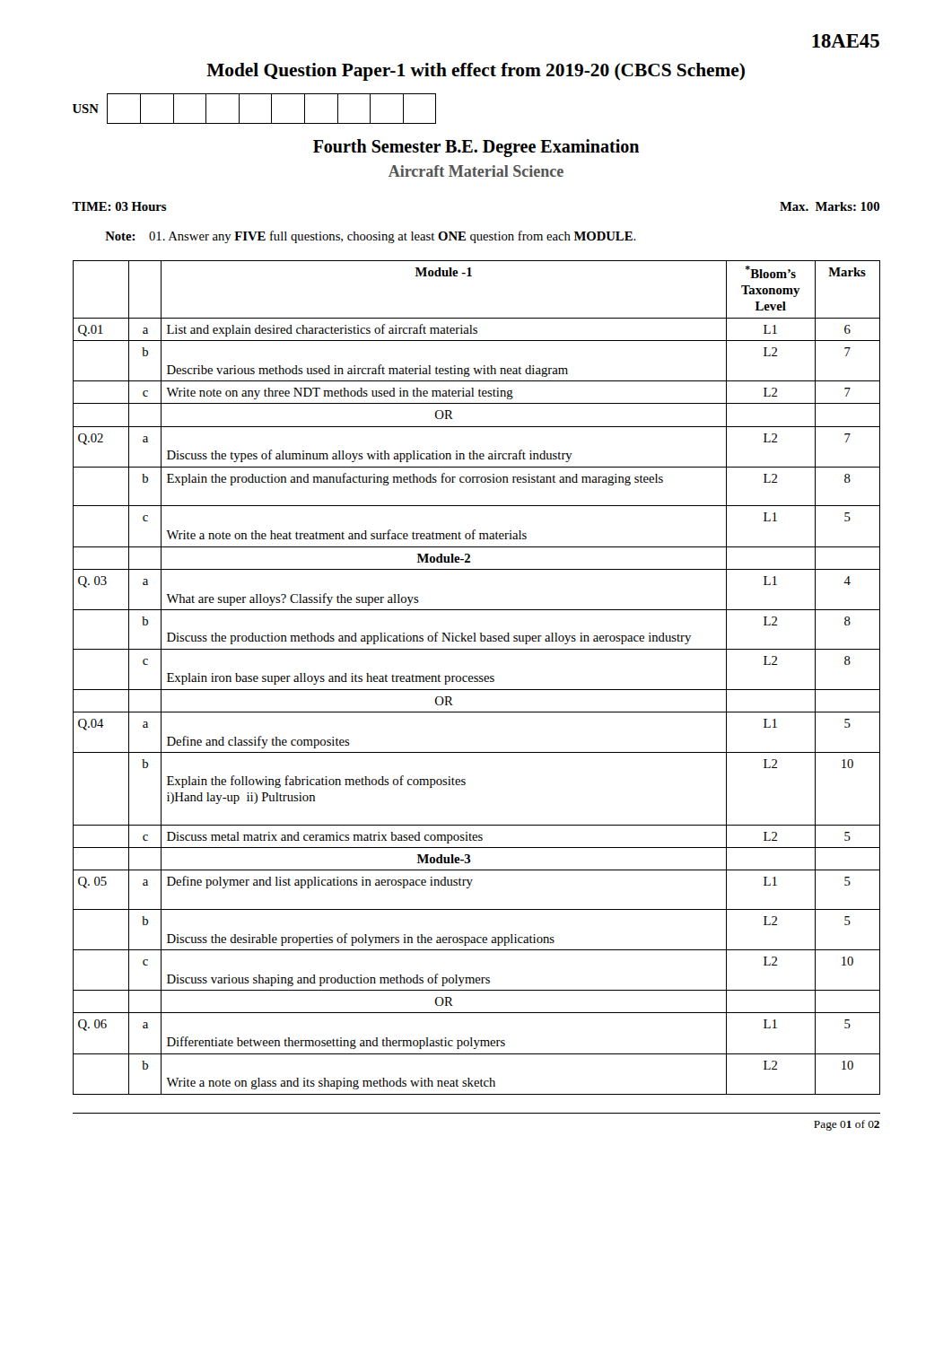18AE45
Model Question Paper-1 with effect from 2019-20 (CBCS Scheme)
USN
Fourth Semester B.E. Degree Examination
Aircraft Material Science
TIME: 03 Hours Max. Marks: 100
Note: 01. Answer any FIVE full questions, choosing at least ONE question from each MODULE.
| | | Module -1 | * Bloom’s Taxonomy Level | Marks |
| --- | --- | --- | --- | --- |
| Q.01 | a | List and explain desired characteristics of aircraft materials | L1 | 6 |
| | b | Describe various methods used in aircraft material testing with neat diagram | L2 | 7 |
| | c | Write note on any three NDT methods used in the material testing | L2 | 7 |
| | | OR | | |
| Q.02 | a | Discuss the types of aluminum alloys with application in the aircraft industry | L2 | 7 |
| | b | Explain the production and manufacturing methods for corrosion resistant and maraging steels | L2 | 8 |
| | c | Write a note on the heat treatment and surface treatment of materials | L1 | 5 |
| | | Module-2 | | |
| Q. 03 | a | What are super alloys? Classify the super alloys | L1 | 4 |
| | b | Discuss the production methods and applications of Nickel based super alloys in aerospace industry | L2 | 8 |
| | c | Explain iron base super alloys and its heat treatment processes | L2 | 8 |
| | | OR | | |
| Q.04 | a | Define and classify the composites | L1 | 5 |
| | b | Explain the following fabrication methods of composites i)Hand lay-up ii) Pultrusion | L2 | 10 |
| | c | Discuss metal matrix and ceramics matrix based composites | L2 | 5 |
| | | Module-3 | | |
| Q. 05 | a | Define polymer and list applications in aerospace industry | L1 | 5 |
| | b | Discuss the desirable properties of polymers in the aerospace applications | L2 | 5 |
| | c | Discuss various shaping and production methods of polymers | L2 | 10 |
| | | OR | | |
| Q. 06 | a | Differentiate between thermosetting and thermoplastic polymers | L1 | 5 |
| | b | Write a note on glass and its shaping methods with neat sketch | L2 | 10 |
Page 01 of 02